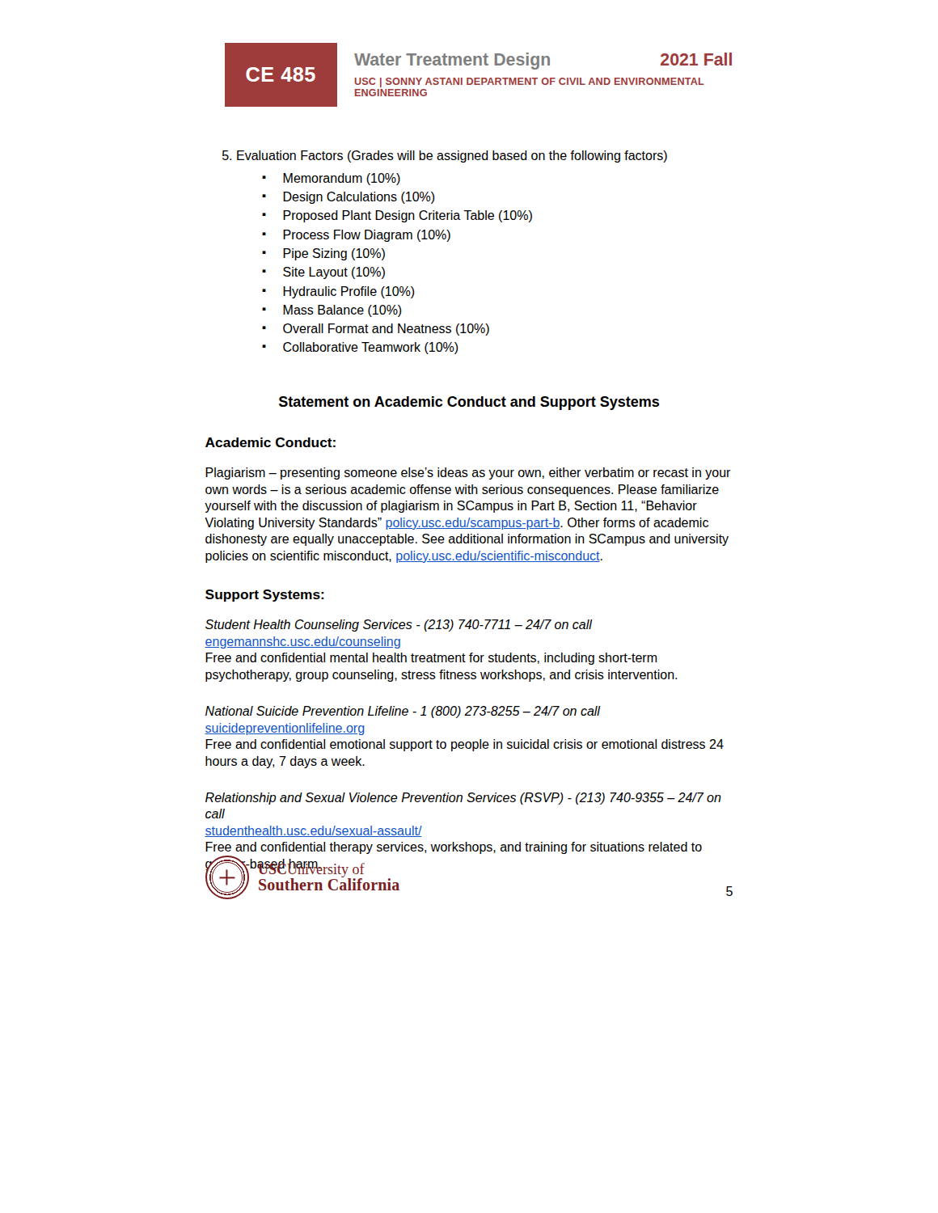CE 485
Water Treatment Design 2021 Fall
USC | SONNY ASTANI DEPARTMENT OF CIVIL AND ENVIRONMENTAL ENGINEERING
Evaluation Factors (Grades will be assigned based on the following factors)
Memorandum (10%)
Design Calculations (10%)
Proposed Plant Design Criteria Table (10%)
Process Flow Diagram (10%)
Pipe Sizing (10%)
Site Layout (10%)
Hydraulic Profile (10%)
Mass Balance (10%)
Overall Format and Neatness (10%)
Collaborative Teamwork (10%)
Statement on Academic Conduct and Support Systems
Academic Conduct:
Plagiarism – presenting someone else’s ideas as your own, either verbatim or recast in your own words – is a serious academic offense with serious consequences. Please familiarize yourself with the discussion of plagiarism in SCampus in Part B, Section 11, “Behavior Violating University Standards” policy.usc.edu/scampus-part-b. Other forms of academic dishonesty are equally unacceptable. See additional information in SCampus and university policies on scientific misconduct, policy.usc.edu/scientific-misconduct.
Support Systems:
Student Health Counseling Services - (213) 740-7711 – 24/7 on call
engemannshc.usc.edu/counseling Free and confidential mental health treatment for students, including short-term psychotherapy, group counseling, stress fitness workshops, and crisis intervention.
National Suicide Prevention Lifeline - 1 (800) 273-8255 – 24/7 on call
suicidepreventionlifeline.org Free and confidential emotional support to people in suicidal crisis or emotional distress 24 hours a day, 7 days a week.
Relationship and Sexual Violence Prevention Services (RSVP) - (213) 740-9355 – 24/7 on call
studenthealth.usc.edu/sexual-assault/ Free and confidential therapy services, workshops, and training for situations related to gender-based harm.
USCUniversity of
Southern California
5